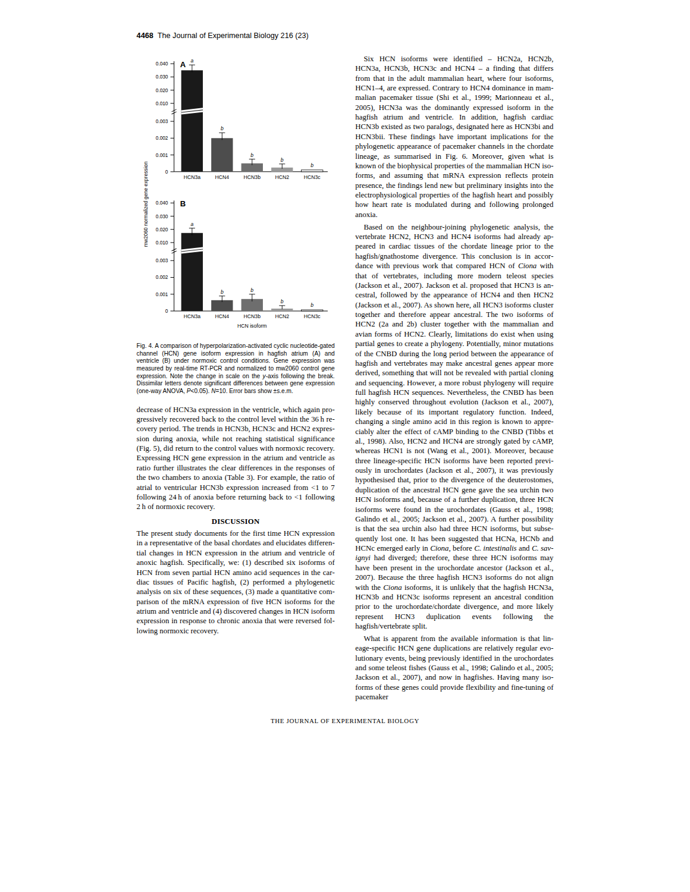4468 The Journal of Experimental Biology 216 (23)
0.040 0.030 0.020 0.010 0.003 0.002 0.001 0 A a b b b b HCN3a HCN4 HCN3b HCN2 HCN3c 0.040 0.030 0.020 0.010 0.003 0.002 0.001 0 B a b b b b HCN3a HCN4 HCN3b HCN2 HCN3c HCN isoform mw2060 normalized gene expression
Fig. 4. A comparison of hyperpolarization-activated cyclic nucleotide-gated channel (HCN) gene isoform expression in hagfish atrium (A) and ventricle (B) under normoxic control conditions. Gene expression was measured by real-time RT-PCR and normalized to mw2060 control gene expression. Note the change in scale on the y-axis following the break. Dissimilar letters denote significant differences between gene expression (one-way ANOVA, P<0.05). N=10. Error bars show ±s.e.m.
decrease of HCN3a expression in the ventricle, which again progressively recovered back to the control level within the 36 h recovery period. The trends in HCN3b, HCN3c and HCN2 expression during anoxia, while not reaching statistical significance (Fig. 5), did return to the control values with normoxic recovery. Expressing HCN gene expression in the atrium and ventricle as ratio further illustrates the clear differences in the responses of the two chambers to anoxia (Table 3). For example, the ratio of atrial to ventricular HCN3b expression increased from <1 to 7 following 24 h of anoxia before returning back to <1 following 2 h of normoxic recovery.
Discussion
The present study documents for the first time HCN expression in a representative of the basal chordates and elucidates differential changes in HCN expression in the atrium and ventricle of anoxic hagfish. Specifically, we: (1) described six isoforms of HCN from seven partial HCN amino acid sequences in the cardiac tissues of Pacific hagfish, (2) performed a phylogenetic analysis on six of these sequences, (3) made a quantitative comparison of the mRNA expression of five HCN isoforms for the atrium and ventricle and (4) discovered changes in HCN isoform expression in response to chronic anoxia that were reversed following normoxic recovery.
Six HCN isoforms were identified – HCN2a, HCN2b, HCN3a, HCN3b, HCN3c and HCN4 – a finding that differs from that in the adult mammalian heart, where four isoforms, HCN1–4, are expressed. Contrary to HCN4 dominance in mammalian pacemaker tissue (Shi et al., 1999; Marionneau et al., 2005), HCN3a was the dominantly expressed isoform in the hagfish atrium and ventricle. In addition, hagfish cardiac HCN3b existed as two paralogs, designated here as HCN3bi and HCN3bii. These findings have important implications for the phylogenetic appearance of pacemaker channels in the chordate lineage, as summarised in Fig. 6. Moreover, given what is known of the biophysical properties of the mammalian HCN isoforms, and assuming that mRNA expression reflects protein presence, the findings lend new but preliminary insights into the electrophysiological properties of the hagfish heart and possibly how heart rate is modulated during and following prolonged anoxia.
Based on the neighbour-joining phylogenetic analysis, the vertebrate HCN2, HCN3 and HCN4 isoforms had already appeared in cardiac tissues of the chordate lineage prior to the hagfish/gnathostome divergence. This conclusion is in accordance with previous work that compared HCN of Ciona with that of vertebrates, including more modern teleost species (Jackson et al., 2007). Jackson et al. proposed that HCN3 is ancestral, followed by the appearance of HCN4 and then HCN2 (Jackson et al., 2007). As shown here, all HCN3 isoforms cluster together and therefore appear ancestral. The two isoforms of HCN2 (2a and 2b) cluster together with the mammalian and avian forms of HCN2. Clearly, limitations do exist when using partial genes to create a phylogeny. Potentially, minor mutations of the CNBD during the long period between the appearance of hagfish and vertebrates may make ancestral genes appear more derived, something that will not be revealed with partial cloning and sequencing. However, a more robust phylogeny will require full hagfish HCN sequences. Nevertheless, the CNBD has been highly conserved throughout evolution (Jackson et al., 2007), likely because of its important regulatory function. Indeed, changing a single amino acid in this region is known to appreciably alter the effect of cAMP binding to the CNBD (Tibbs et al., 1998). Also, HCN2 and HCN4 are strongly gated by cAMP, whereas HCN1 is not (Wang et al., 2001). Moreover, because three lineage-specific HCN isoforms have been reported previously in urochordates (Jackson et al., 2007), it was previously hypothesised that, prior to the divergence of the deuterostomes, duplication of the ancestral HCN gene gave the sea urchin two HCN isoforms and, because of a further duplication, three HCN isoforms were found in the urochordates (Gauss et al., 1998; Galindo et al., 2005; Jackson et al., 2007). A further possibility is that the sea urchin also had three HCN isoforms, but subsequently lost one. It has been suggested that HCNa, HCNb and HCNc emerged early in Ciona, before C. intestinalis and C. savignyi had diverged; therefore, these three HCN isoforms may have been present in the urochordate ancestor (Jackson et al., 2007). Because the three hagfish HCN3 isoforms do not align with the Ciona isoforms, it is unlikely that the hagfish HCN3a, HCN3b and HCN3c isoforms represent an ancestral condition prior to the urochordate/chordate divergence, and more likely represent HCN3 duplication events following the hagfish/vertebrate split.
What is apparent from the available information is that lineage-specific HCN gene duplications are relatively regular evolutionary events, being previously identified in the urochordates and some teleost fishes (Gauss et al., 1998; Galindo et al., 2005; Jackson et al., 2007), and now in hagfishes. Having many isoforms of these genes could provide flexibility and fine-tuning of pacemaker
THE JOURNAL OF EXPERIMENTAL BIOLOGY